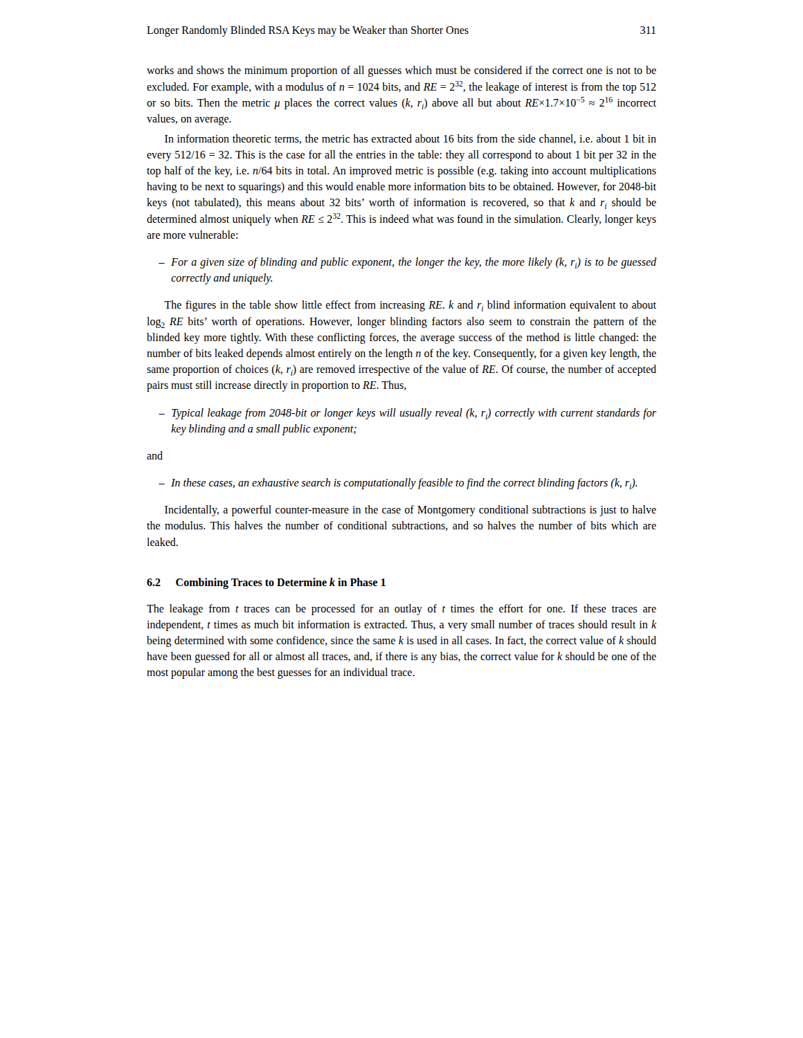Longer Randomly Blinded RSA Keys may be Weaker than Shorter Ones 311
works and shows the minimum proportion of all guesses which must be considered if the correct one is not to be excluded. For example, with a modulus of n = 1024 bits, and RE = 232, the leakage of interest is from the top 512 or so bits. Then the metric μ places the correct values (k, ri) above all but about RE×1.7×10−5 ≈ 216 incorrect values, on average.
In information theoretic terms, the metric has extracted about 16 bits from the side channel, i.e. about 1 bit in every 512/16 = 32. This is the case for all the entries in the table: they all correspond to about 1 bit per 32 in the top half of the key, i.e. n/64 bits in total. An improved metric is possible (e.g. taking into account multiplications having to be next to squarings) and this would enable more information bits to be obtained. However, for 2048-bit keys (not tabulated), this means about 32 bits’ worth of information is recovered, so that k and ri should be determined almost uniquely when RE ≤ 232. This is indeed what was found in the simulation. Clearly, longer keys are more vulnerable:
For a given size of blinding and public exponent, the longer the key, the more likely (k, ri) is to be guessed correctly and uniquely.
The figures in the table show little effect from increasing RE. k and ri blind information equivalent to about log2 RE bits’ worth of operations. However, longer blinding factors also seem to constrain the pattern of the blinded key more tightly. With these conflicting forces, the average success of the method is little changed: the number of bits leaked depends almost entirely on the length n of the key. Consequently, for a given key length, the same proportion of choices (k, ri) are removed irrespective of the value of RE. Of course, the number of accepted pairs must still increase directly in proportion to RE. Thus,
Typical leakage from 2048-bit or longer keys will usually reveal (k, ri) correctly with current standards for key blinding and a small public exponent;
and
In these cases, an exhaustive search is computationally feasible to find the correct blinding factors (k, ri).
Incidentally, a powerful counter-measure in the case of Montgomery conditional subtractions is just to halve the modulus. This halves the number of conditional subtractions, and so halves the number of bits which are leaked.
6.2 Combining Traces to Determine k in Phase 1
The leakage from t traces can be processed for an outlay of t times the effort for one. If these traces are independent, t times as much bit information is extracted. Thus, a very small number of traces should result in k being determined with some confidence, since the same k is used in all cases. In fact, the correct value of k should have been guessed for all or almost all traces, and, if there is any bias, the correct value for k should be one of the most popular among the best guesses for an individual trace.